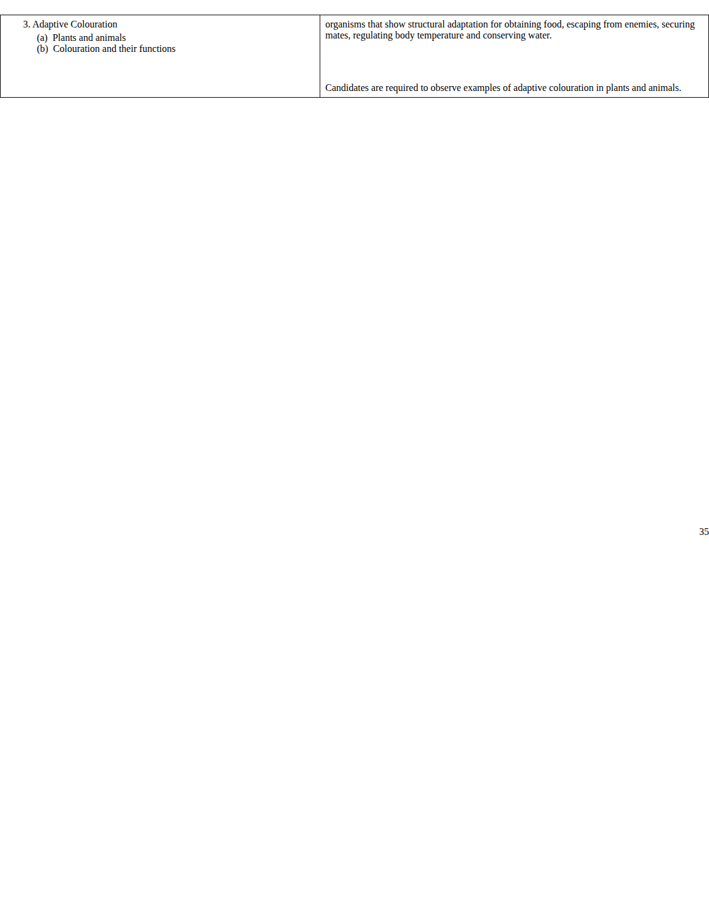| 3. Adaptive Colouration (a) Plants and animals (b) Colouration and their functions | organisms that show structural adaptation for obtaining food, escaping from enemies, securing mates, regulating body temperature and conserving water. Candidates are required to observe examples of adaptive colouration in plants and animals. |
35